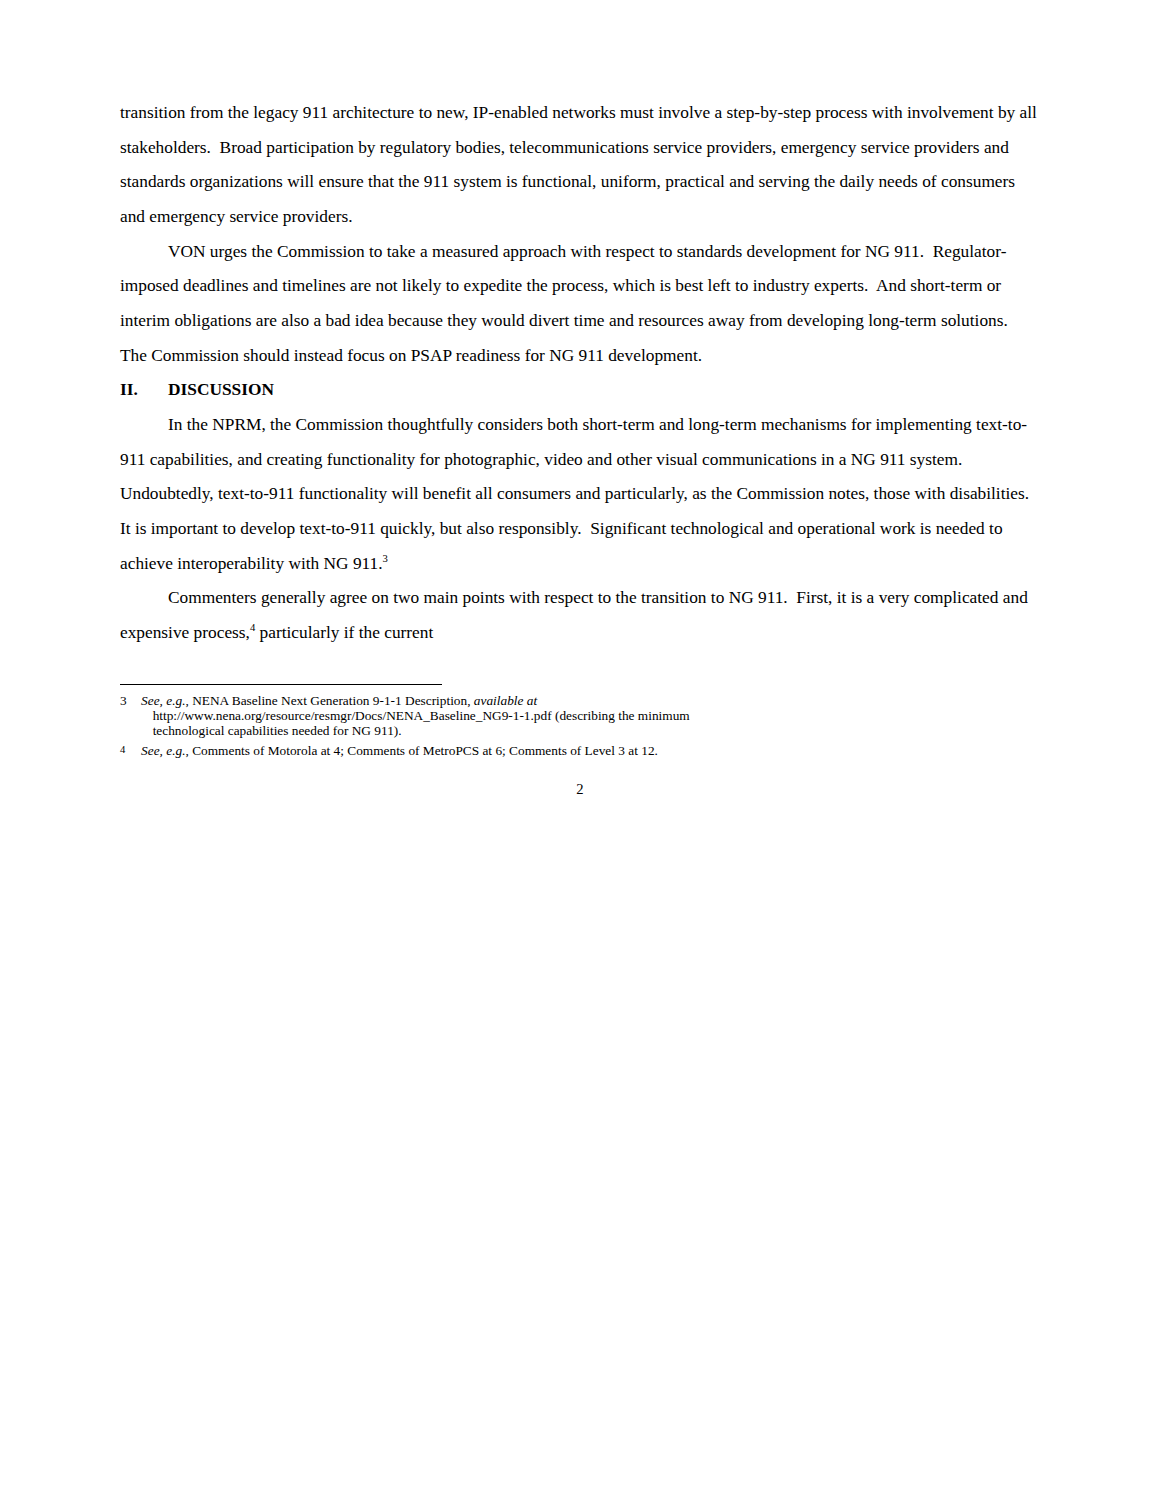transition from the legacy 911 architecture to new, IP-enabled networks must involve a step-by-step process with involvement by all stakeholders. Broad participation by regulatory bodies, telecommunications service providers, emergency service providers and standards organizations will ensure that the 911 system is functional, uniform, practical and serving the daily needs of consumers and emergency service providers.
VON urges the Commission to take a measured approach with respect to standards development for NG 911. Regulator-imposed deadlines and timelines are not likely to expedite the process, which is best left to industry experts. And short-term or interim obligations are also a bad idea because they would divert time and resources away from developing long-term solutions. The Commission should instead focus on PSAP readiness for NG 911 development.
II. DISCUSSION
In the NPRM, the Commission thoughtfully considers both short-term and long-term mechanisms for implementing text-to-911 capabilities, and creating functionality for photographic, video and other visual communications in a NG 911 system. Undoubtedly, text-to-911 functionality will benefit all consumers and particularly, as the Commission notes, those with disabilities. It is important to develop text-to-911 quickly, but also responsibly. Significant technological and operational work is needed to achieve interoperability with NG 911.3
Commenters generally agree on two main points with respect to the transition to NG 911. First, it is a very complicated and expensive process,4 particularly if the current
3 See, e.g., NENA Baseline Next Generation 9-1-1 Description, available at http://www.nena.org/resource/resmgr/Docs/NENA_Baseline_NG9-1-1.pdf (describing the minimum technological capabilities needed for NG 911).
4 See, e.g., Comments of Motorola at 4; Comments of MetroPCS at 6; Comments of Level 3 at 12.
2